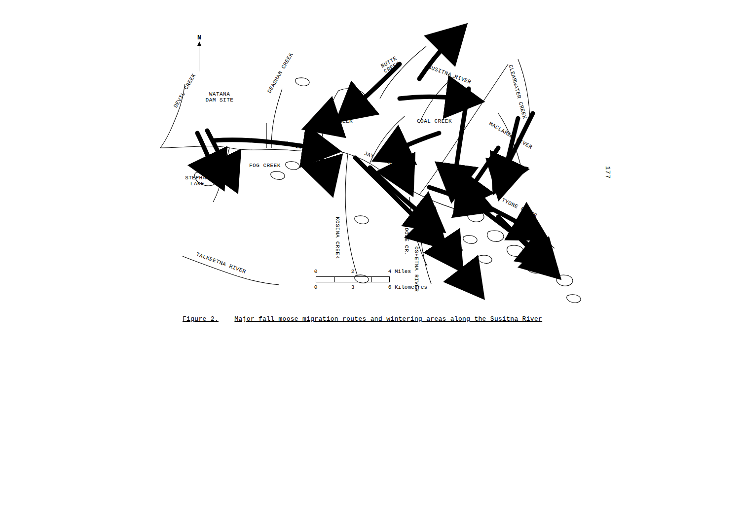177
N
WATANA
DAM SITE
DEVIL CREEK
DEADMAN CREEK
WATANA CREEK
BUTTE
CREEK
SUSITNA RIVER
CLEARWATER CREEK
MACLAREN RIVER
COAL CREEK
SUSITNA RIVER
JAY CREEK
FOG CREEK
STEPHAN
LAKE
KOSINA CREEK
GOOSE CR.
OSHETNA RIVER
TYONE RIVER
TALKEETNA RIVER
0 2 4
Miles
0 3 6
Kilometres
Figure 2. Major fall moose migration routes and wintering areas along the Susitna River